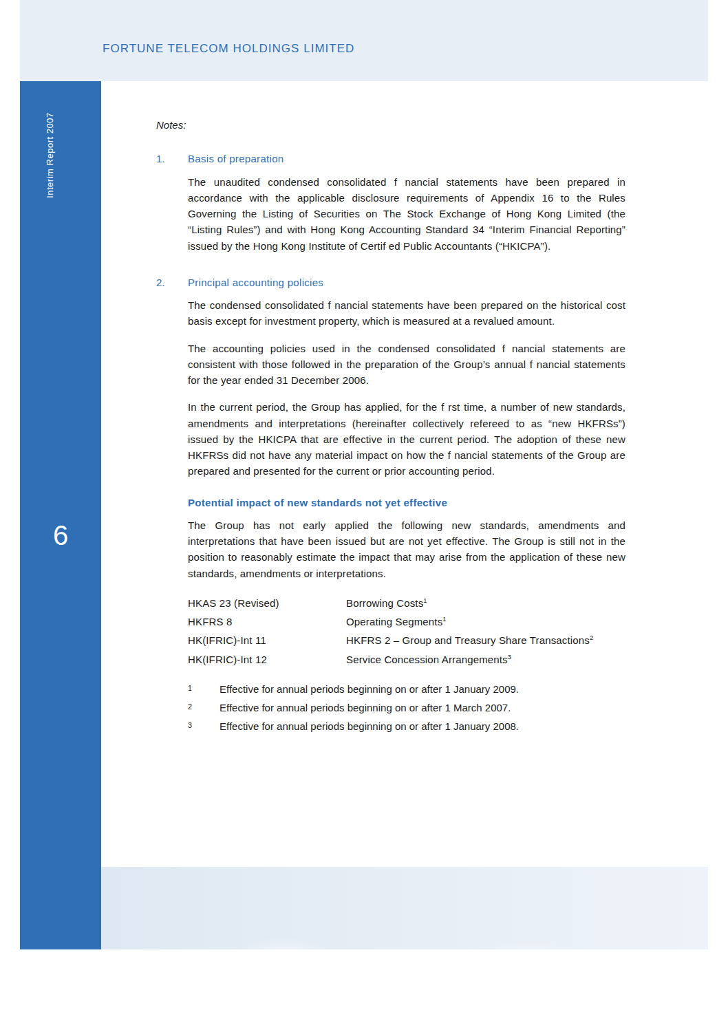FORTUNE TELECOM HOLDINGS LIMITED
Interim Report 2007
6
Notes:
1.
Basis of preparation
The unaudited condensed consolidated f nancial statements have been prepared in accordance with the applicable disclosure requirements of Appendix 16 to the Rules Governing the Listing of Securities on The Stock Exchange of Hong Kong Limited (the “Listing Rules”) and with Hong Kong Accounting Standard 34 “Interim Financial Reporting” issued by the Hong Kong Institute of Certif ed Public Accountants (“HKICPA”).
2.
Principal accounting policies
The condensed consolidated f nancial statements have been prepared on the historical cost basis except for investment property, which is measured at a revalued amount.
The accounting policies used in the condensed consolidated f nancial statements are consistent with those followed in the preparation of the Group’s annual f nancial statements for the year ended 31 December 2006.
In the current period, the Group has applied, for the f rst time, a number of new standards, amendments and interpretations (hereinafter collectively refereed to as “new HKFRSs”) issued by the HKICPA that are effective in the current period. The adoption of these new HKFRSs did not have any material impact on how the f nancial statements of the Group are prepared and presented for the current or prior accounting period.
Potential impact of new standards not yet effective
The Group has not early applied the following new standards, amendments and interpretations that have been issued but are not yet effective. The Group is still not in the position to reasonably estimate the impact that may arise from the application of these new standards, amendments or interpretations.
| HKAS 23 (Revised) | Borrowing Costs 1 |
| HKFRS 8 | Operating Segments 1 |
| HK(IFRIC)-Int 11 | HKFRS 2 – Group and Treasury Share Transactions 2 |
| HK(IFRIC)-Int 12 | Service Concession Arrangements 3 |
1
Effective for annual periods beginning on or after 1 January 2009.
2
Effective for annual periods beginning on or after 1 March 2007.
3
Effective for annual periods beginning on or after 1 January 2008.